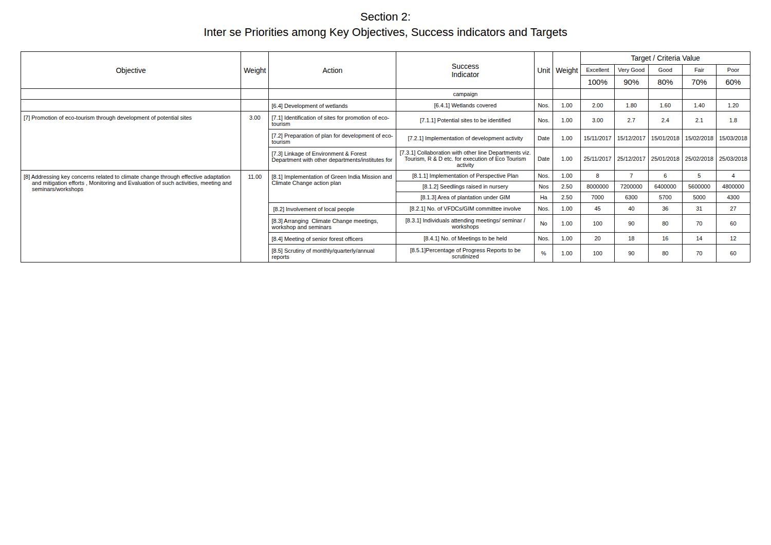Section 2:
Inter se Priorities among Key Objectives, Success indicators and Targets
| Objective | Weight | Action | Success Indicator | Unit | Weight | Target / Criteria Value |
| --- | --- | --- | --- | --- | --- | --- |
| Excellent | Very Good | Good | Fair | Poor |
| 100% | 90% | 80% | 70% | 60% |
| | | | campaign | | | | | | | |
| | | [6.4] Development of wetlands | [6.4.1] Wetlands covered | Nos. | 1.00 | 2.00 | 1.80 | 1.60 | 1.40 | 1.20 |
| [7] Promotion of eco-tourism through development of potential sites | 3.00 | [7.1] Identification of sites for promotion of eco-tourism | [7.1.1] Potential sites to be identified | Nos. | 1.00 | 3.00 | 2.7 | 2.4 | 2.1 | 1.8 |
| [7.2] Preparation of plan for development of eco-tourism | [7.2.1] Implementation of development activity | Date | 1.00 | 15/11/2017 | 15/12/2017 | 15/01/2018 | 15/02/2018 | 15/03/2018 |
| [7.3] Linkage of Environment & Forest Department with other departments/institutes for | [7.3.1] Collaboration with other line Departments viz. Tourism, R & D etc. for execution of Eco Tourism activity | Date | 1.00 | 25/11/2017 | 25/12/2017 | 25/01/2018 | 25/02/2018 | 25/03/2018 |
| [8] Addressing key concerns related to climate change through effective adaptation and mitigation efforts , Monitoring and Evaluation of such activities, meeting and seminars/workshops | 11.00 | [8.1] Implementation of Green India Mission and Climate Change action plan | [8.1.1] Implementation of Perspective Plan | Nos. | 1.00 | 8 | 7 | 6 | 5 | 4 |
| [8.1.2] Seedlings raised in nursery | Nos | 2.50 | 8000000 | 7200000 | 6400000 | 5600000 | 4800000 |
| [8.1.3] Area of plantation under GIM | Ha | 2.50 | 7000 | 6300 | 5700 | 5000 | 4300 |
| [8.2] Involvement of local people | [8.2.1] No. of VFDCs/GIM committee involve | Nos. | 1.00 | 45 | 40 | 36 | 31 | 27 |
| [8.3] Arranging Climate Change meetings, workshop and seminars | [8.3.1] Individuals attending meetings/ seminar / workshops | No | 1.00 | 100 | 90 | 80 | 70 | 60 |
| [8.4] Meeting of senior forest officers | [8.4.1] No. of Meetings to be held | Nos. | 1.00 | 20 | 18 | 16 | 14 | 12 |
| [8.5] Scrutiny of monthly/quarterly/annual reports | [8.5.1]Percentage of Progress Reports to be scrutinized | % | 1.00 | 100 | 90 | 80 | 70 | 60 |